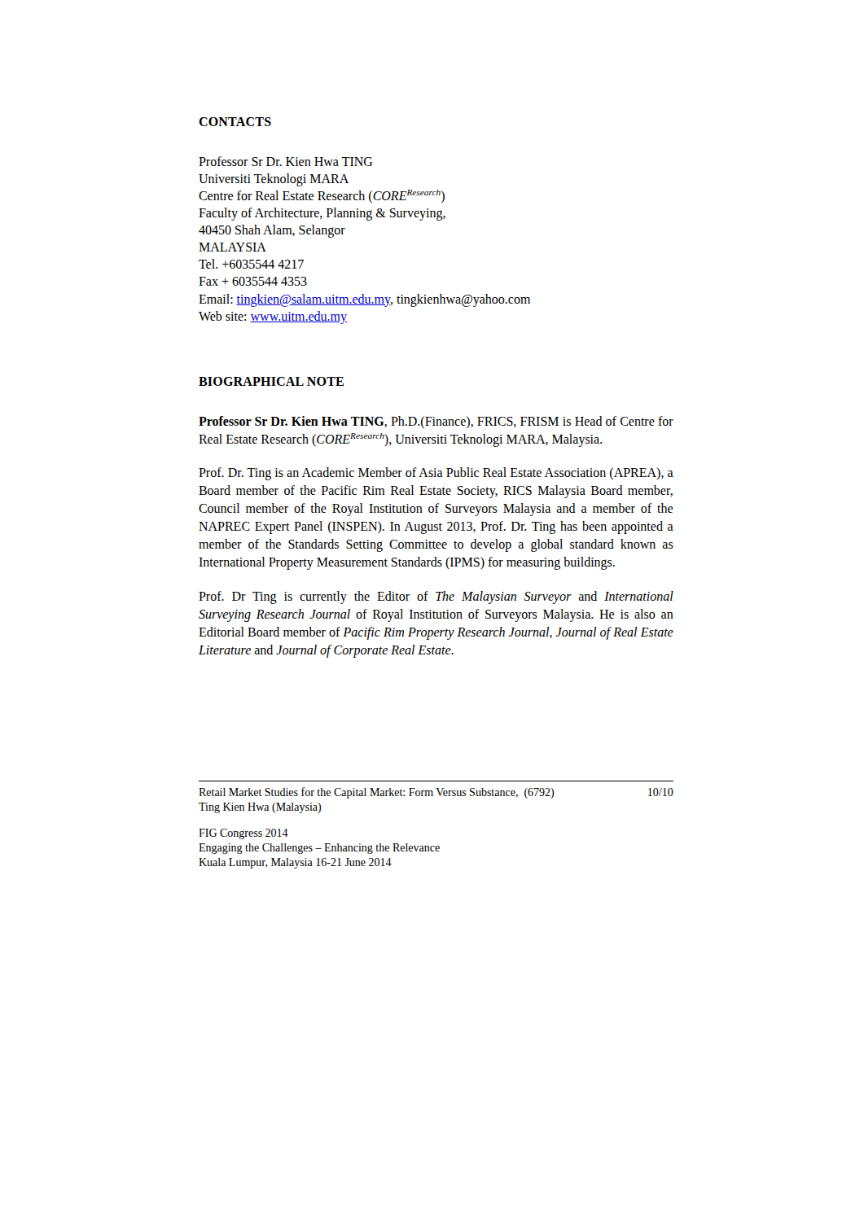CONTACTS
Professor Sr Dr. Kien Hwa TING
Universiti Teknologi MARA
Centre for Real Estate Research (COREResearch)
Faculty of Architecture, Planning & Surveying,
40450 Shah Alam, Selangor
MALAYSIA
Tel. +6035544 4217
Fax + 6035544 4353
Email: tingkien@salam.uitm.edu.my, tingkienhwa@yahoo.com
Web site: www.uitm.edu.my
BIOGRAPHICAL NOTE
Professor Sr Dr. Kien Hwa TING, Ph.D.(Finance), FRICS, FRISM is Head of Centre for Real Estate Research (COREResearch), Universiti Teknologi MARA, Malaysia.
Prof. Dr. Ting is an Academic Member of Asia Public Real Estate Association (APREA), a Board member of the Pacific Rim Real Estate Society, RICS Malaysia Board member, Council member of the Royal Institution of Surveyors Malaysia and a member of the NAPREC Expert Panel (INSPEN). In August 2013, Prof. Dr. Ting has been appointed a member of the Standards Setting Committee to develop a global standard known as International Property Measurement Standards (IPMS) for measuring buildings.
Prof. Dr Ting is currently the Editor of The Malaysian Surveyor and International Surveying Research Journal of Royal Institution of Surveyors Malaysia. He is also an Editorial Board member of Pacific Rim Property Research Journal, Journal of Real Estate Literature and Journal of Corporate Real Estate.
Retail Market Studies for the Capital Market: Form Versus Substance, (6792)
Ting Kien Hwa (Malaysia)
10/10
FIG Congress 2014
Engaging the Challenges – Enhancing the Relevance
Kuala Lumpur, Malaysia 16-21 June 2014